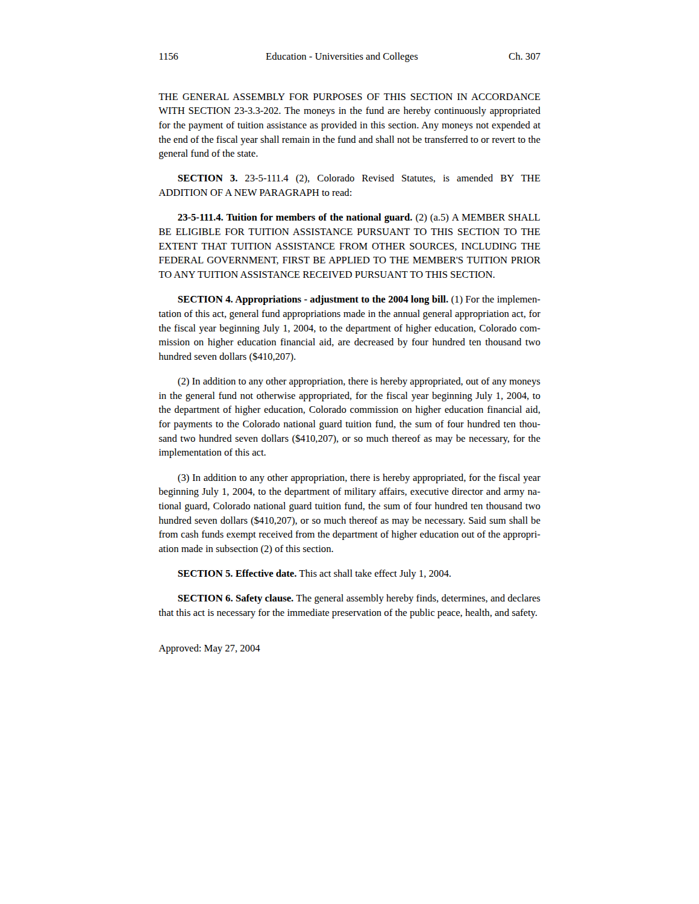1156
Education - Universities and Colleges
Ch. 307
THE GENERAL ASSEMBLY FOR PURPOSES OF THIS SECTION IN ACCORDANCE WITH SECTION 23-3.3-202. The moneys in the fund are hereby continuously appropriated for the payment of tuition assistance as provided in this section. Any moneys not expended at the end of the fiscal year shall remain in the fund and shall not be transferred to or revert to the general fund of the state.
SECTION 3. 23-5-111.4 (2), Colorado Revised Statutes, is amended BY THE ADDITION OF A NEW PARAGRAPH to read:
23-5-111.4. Tuition for members of the national guard. (2) (a.5) A MEMBER SHALL BE ELIGIBLE FOR TUITION ASSISTANCE PURSUANT TO THIS SECTION TO THE EXTENT THAT TUITION ASSISTANCE FROM OTHER SOURCES, INCLUDING THE FEDERAL GOVERNMENT, FIRST BE APPLIED TO THE MEMBER'S TUITION PRIOR TO ANY TUITION ASSISTANCE RECEIVED PURSUANT TO THIS SECTION.
SECTION 4. Appropriations - adjustment to the 2004 long bill. (1) For the implementation of this act, general fund appropriations made in the annual general appropriation act, for the fiscal year beginning July 1, 2004, to the department of higher education, Colorado commission on higher education financial aid, are decreased by four hundred ten thousand two hundred seven dollars ($410,207).
(2) In addition to any other appropriation, there is hereby appropriated, out of any moneys in the general fund not otherwise appropriated, for the fiscal year beginning July 1, 2004, to the department of higher education, Colorado commission on higher education financial aid, for payments to the Colorado national guard tuition fund, the sum of four hundred ten thousand two hundred seven dollars ($410,207), or so much thereof as may be necessary, for the implementation of this act.
(3) In addition to any other appropriation, there is hereby appropriated, for the fiscal year beginning July 1, 2004, to the department of military affairs, executive director and army national guard, Colorado national guard tuition fund, the sum of four hundred ten thousand two hundred seven dollars ($410,207), or so much thereof as may be necessary. Said sum shall be from cash funds exempt received from the department of higher education out of the appropriation made in subsection (2) of this section.
SECTION 5. Effective date. This act shall take effect July 1, 2004.
SECTION 6. Safety clause. The general assembly hereby finds, determines, and declares that this act is necessary for the immediate preservation of the public peace, health, and safety.
Approved: May 27, 2004